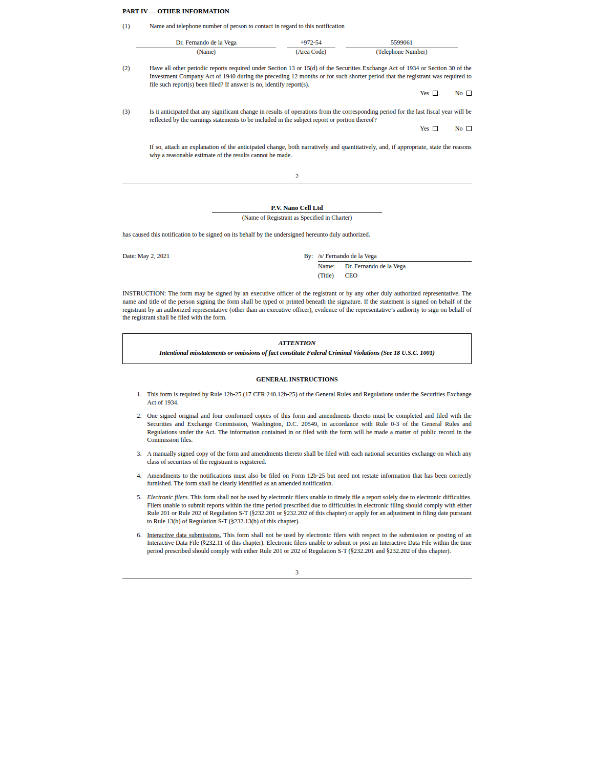PART IV — OTHER INFORMATION
(1)
Name and telephone number of person to contact in regard to this notification
| | Dr. Fernando de la Vega | | +972-54 | | 5599061 | |
| | (Name) | | (Area Code) | | (Telephone Number) | |
(2)
Have all other periodic reports required under Section 13 or 15(d) of the Securities Exchange Act of 1934 or Section 30 of the Investment Company Act of 1940 during the preceding 12 months or for such shorter period that the registrant was required to file such report(s) been filed? If answer is no, identify report(s).
Yes No
(3)
Is it anticipated that any significant change in results of operations from the corresponding period for the last fiscal year will be reflected by the earnings statements to be included in the subject report or portion thereof?
Yes No
If so, attach an explanation of the anticipated change, both narratively and quantitatively, and, if appropriate, state the reasons why a reasonable estimate of the results cannot be made.
2
P.V. Nano Cell Ltd
(Name of Registrant as Specified in Charter)
has caused this notification to be signed on its behalf by the undersigned hereunto duly authorized.
| Date: May 2, 2021 | By: | /s/ Fernando de la Vega Name: Dr. Fernando de la Vega (Title) CEO |
INSTRUCTION: The form may be signed by an executive officer of the registrant or by any other duly authorized representative. The name and title of the person signing the form shall be typed or printed beneath the signature. If the statement is signed on behalf of the registrant by an authorized representative (other than an executive officer), evidence of the representative’s authority to sign on behalf of the registrant shall be filed with the form.
ATTENTION
Intentional misstatements or omissions of fact constitute Federal Criminal Violations (See 18 U.S.C. 1001)
GENERAL INSTRUCTIONS
This form is required by Rule 12b-25 (17 CFR 240.12b-25) of the General Rules and Regulations under the Securities Exchange Act of 1934.
One signed original and four conformed copies of this form and amendments thereto must be completed and filed with the Securities and Exchange Commission, Washington, D.C. 20549, in accordance with Rule 0-3 of the General Rules and Regulations under the Act. The information contained in or filed with the form will be made a matter of public record in the Commission files.
A manually signed copy of the form and amendments thereto shall be filed with each national securities exchange on which any class of securities of the registrant is registered.
Amendments to the notifications must also be filed on Form 12b-25 but need not restate information that has been correctly furnished. The form shall be clearly identified as an amended notification.
Electronic filers. This form shall not be used by electronic filers unable to timely file a report solely due to electronic difficulties. Filers unable to submit reports within the time period prescribed due to difficulties in electronic filing should comply with either Rule 201 or Rule 202 of Regulation S-T (§232.201 or §232.202 of this chapter) or apply for an adjustment in filing date pursuant to Rule 13(b) of Regulation S-T (§232.13(b) of this chapter).
Interactive data submissions. This form shall not be used by electronic filers with respect to the submission or posting of an Interactive Data File (§232.11 of this chapter). Electronic filers unable to submit or post an Interactive Data File within the time period prescribed should comply with either Rule 201 or 202 of Regulation S-T (§232.201 and §232.202 of this chapter).
3